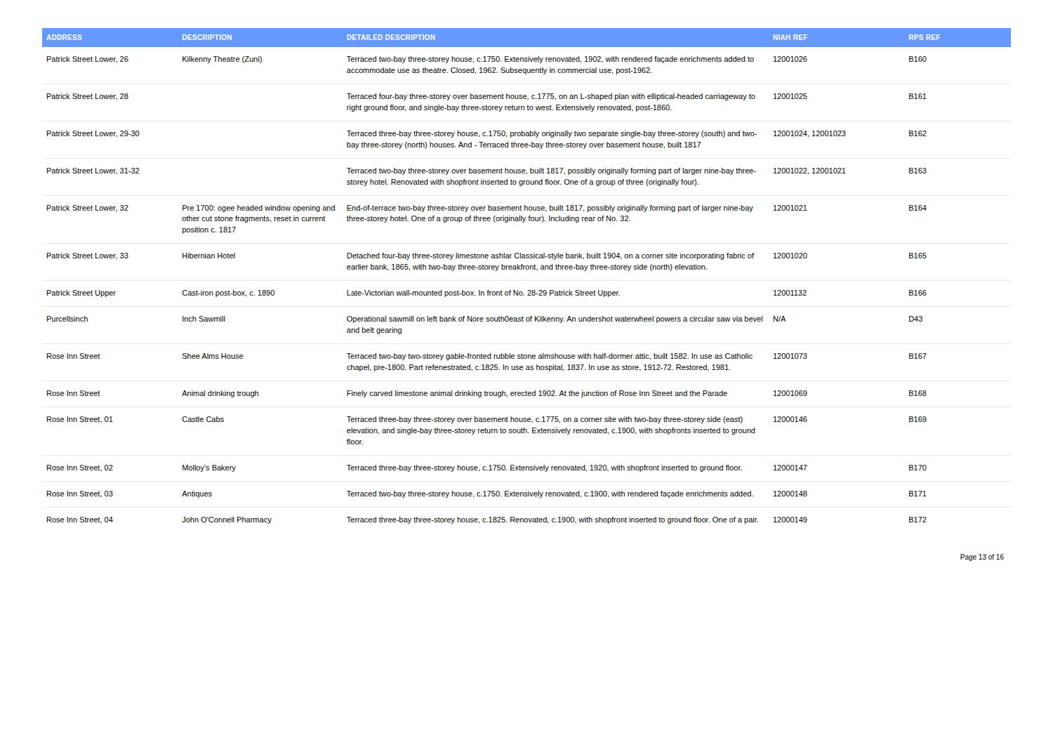| ADDRESS | DESCRIPTION | DETAILED DESCRIPTION | NIAH REF | RPS REF |
| --- | --- | --- | --- | --- |
| Patrick Street Lower, 26 | Kilkenny Theatre (Zuni) | Terraced two-bay three-storey house, c.1750. Extensively renovated, 1902, with rendered façade enrichments added to accommodate use as theatre. Closed, 1962. Subsequently in commercial use, post-1962. | 12001026 | B160 |
| Patrick Street Lower, 28 | | Terraced four-bay three-storey over basement house, c.1775, on an L-shaped plan with elliptical-headed carriageway to right ground floor, and single-bay three-storey return to west. Extensively renovated, post-1860. | 12001025 | B161 |
| Patrick Street Lower, 29-30 | | Terraced three-bay three-storey house, c.1750, probably originally two separate single-bay three-storey (south) and two-bay three-storey (north) houses. And - Terraced three-bay three-storey over basement house, built 1817 | 12001024, 12001023 | B162 |
| Patrick Street Lower, 31-32 | | Terraced two-bay three-storey over basement house, built 1817, possibly originally forming part of larger nine-bay three-storey hotel. Renovated with shopfront inserted to ground floor. One of a group of three (originally four). | 12001022, 12001021 | B163 |
| Patrick Street Lower, 32 | Pre 1700: ogee headed window opening and other cut stone fragments, reset in current position c. 1817 | End-of-terrace two-bay three-storey over basement house, built 1817, possibly originally forming part of larger nine-bay three-storey hotel. One of a group of three (originally four). Including rear of No. 32. | 12001021 | B164 |
| Patrick Street Lower, 33 | Hibernian Hotel | Detached four-bay three-storey limestone ashlar Classical-style bank, built 1904, on a corner site incorporating fabric of earlier bank, 1865, with two-bay three-storey breakfront, and three-bay three-storey side (north) elevation. | 12001020 | B165 |
| Patrick Street Upper | Cast-iron post-box, c. 1890 | Late-Victorian wall-mounted post-box. In front of No. 28-29 Patrick Street Upper. | 12001132 | B166 |
| Purcellsinch | Inch Sawmill | Operational sawmill on left bank of Nore south0east of Kilkenny. An undershot waterwheel powers a circular saw via bevel and belt gearing | N/A | D43 |
| Rose Inn Street | Shee Alms House | Terraced two-bay two-storey gable-fronted rubble stone almshouse with half-dormer attic, built 1582. In use as Catholic chapel, pre-1800. Part refenestrated, c.1825. In use as hospital, 1837. In use as store, 1912-72. Restored, 1981. | 12001073 | B167 |
| Rose Inn Street | Animal drinking trough | Finely carved limestone animal drinking trough, erected 1902. At the junction of Rose Inn Street and the Parade | 12001069 | B168 |
| Rose Inn Street, 01 | Castle Cabs | Terraced three-bay three-storey over basement house, c.1775, on a corner site with two-bay three-storey side (east) elevation, and single-bay three-storey return to south. Extensively renovated, c.1900, with shopfronts inserted to ground floor. | 12000146 | B169 |
| Rose Inn Street, 02 | Molloy's Bakery | Terraced three-bay three-storey house, c.1750. Extensively renovated, 1920, with shopfront inserted to ground floor. | 12000147 | B170 |
| Rose Inn Street, 03 | Antiques | Terraced two-bay three-storey house, c.1750. Extensively renovated, c.1900, with rendered façade enrichments added. | 12000148 | B171 |
| Rose Inn Street, 04 | John O'Connell Pharmacy | Terraced three-bay three-storey house, c.1825. Renovated, c.1900, with shopfront inserted to ground floor. One of a pair. | 12000149 | B172 |
Page 13 of 16